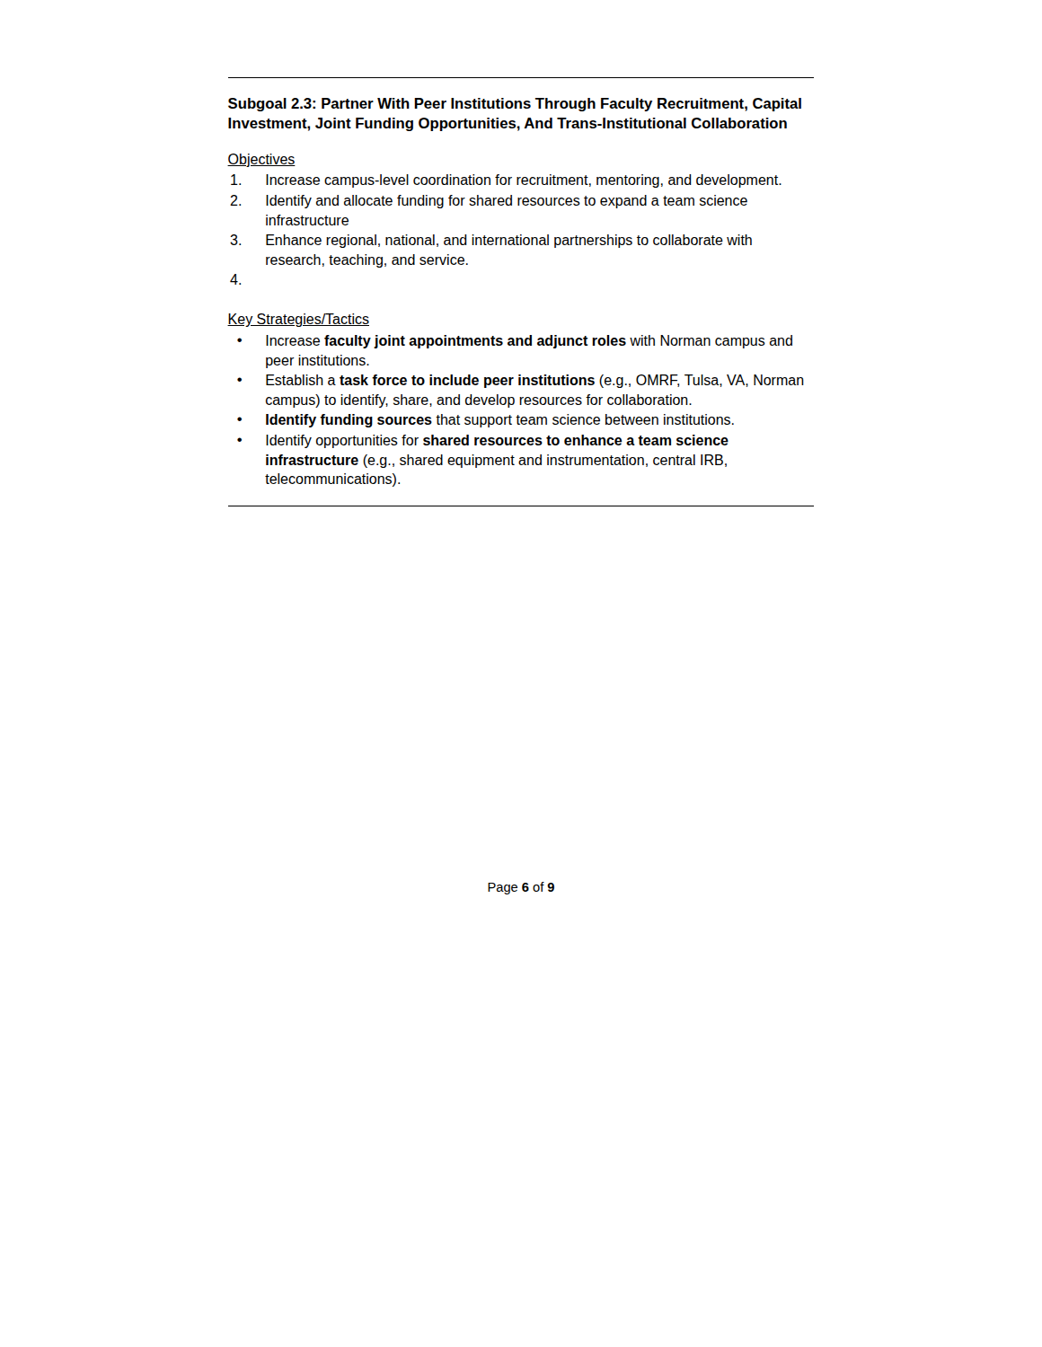Subgoal 2.3: Partner With Peer Institutions Through Faculty Recruitment, Capital Investment, Joint Funding Opportunities, And Trans-Institutional Collaboration
Objectives
Increase campus-level coordination for recruitment, mentoring, and development.
Identify and allocate funding for shared resources to expand a team science infrastructure
Enhance regional, national, and international partnerships to collaborate with research, teaching, and service.
Key Strategies/Tactics
Increase faculty joint appointments and adjunct roles with Norman campus and peer institutions.
Establish a task force to include peer institutions (e.g., OMRF, Tulsa, VA, Norman campus) to identify, share, and develop resources for collaboration.
Identify funding sources that support team science between institutions.
Identify opportunities for shared resources to enhance a team science infrastructure (e.g., shared equipment and instrumentation, central IRB, telecommunications).
Page 6 of 9